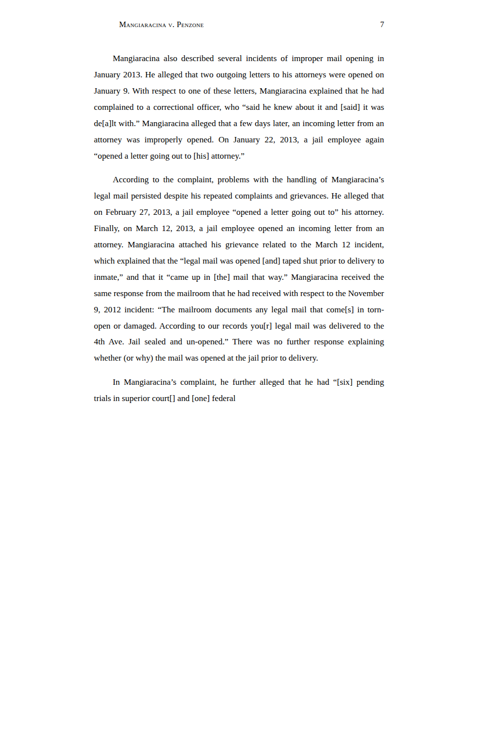Mangiaracina v. Penzone 7
Mangiaracina also described several incidents of improper mail opening in January 2013. He alleged that two outgoing letters to his attorneys were opened on January 9. With respect to one of these letters, Mangiaracina explained that he had complained to a correctional officer, who “said he knew about it and [said] it was de[a]lt with.” Mangiaracina alleged that a few days later, an incoming letter from an attorney was improperly opened. On January 22, 2013, a jail employee again “opened a letter going out to [his] attorney.”
According to the complaint, problems with the handling of Mangiaracina’s legal mail persisted despite his repeated complaints and grievances. He alleged that on February 27, 2013, a jail employee “opened a letter going out to” his attorney. Finally, on March 12, 2013, a jail employee opened an incoming letter from an attorney. Mangiaracina attached his grievance related to the March 12 incident, which explained that the “legal mail was opened [and] taped shut prior to delivery to inmate,” and that it “came up in [the] mail that way.” Mangiaracina received the same response from the mailroom that he had received with respect to the November 9, 2012 incident: “The mailroom documents any legal mail that come[s] in torn-open or damaged. According to our records you[r] legal mail was delivered to the 4th Ave. Jail sealed and un-opened.” There was no further response explaining whether (or why) the mail was opened at the jail prior to delivery.
In Mangiaracina’s complaint, he further alleged that he had “[six] pending trials in superior court[] and [one] federal